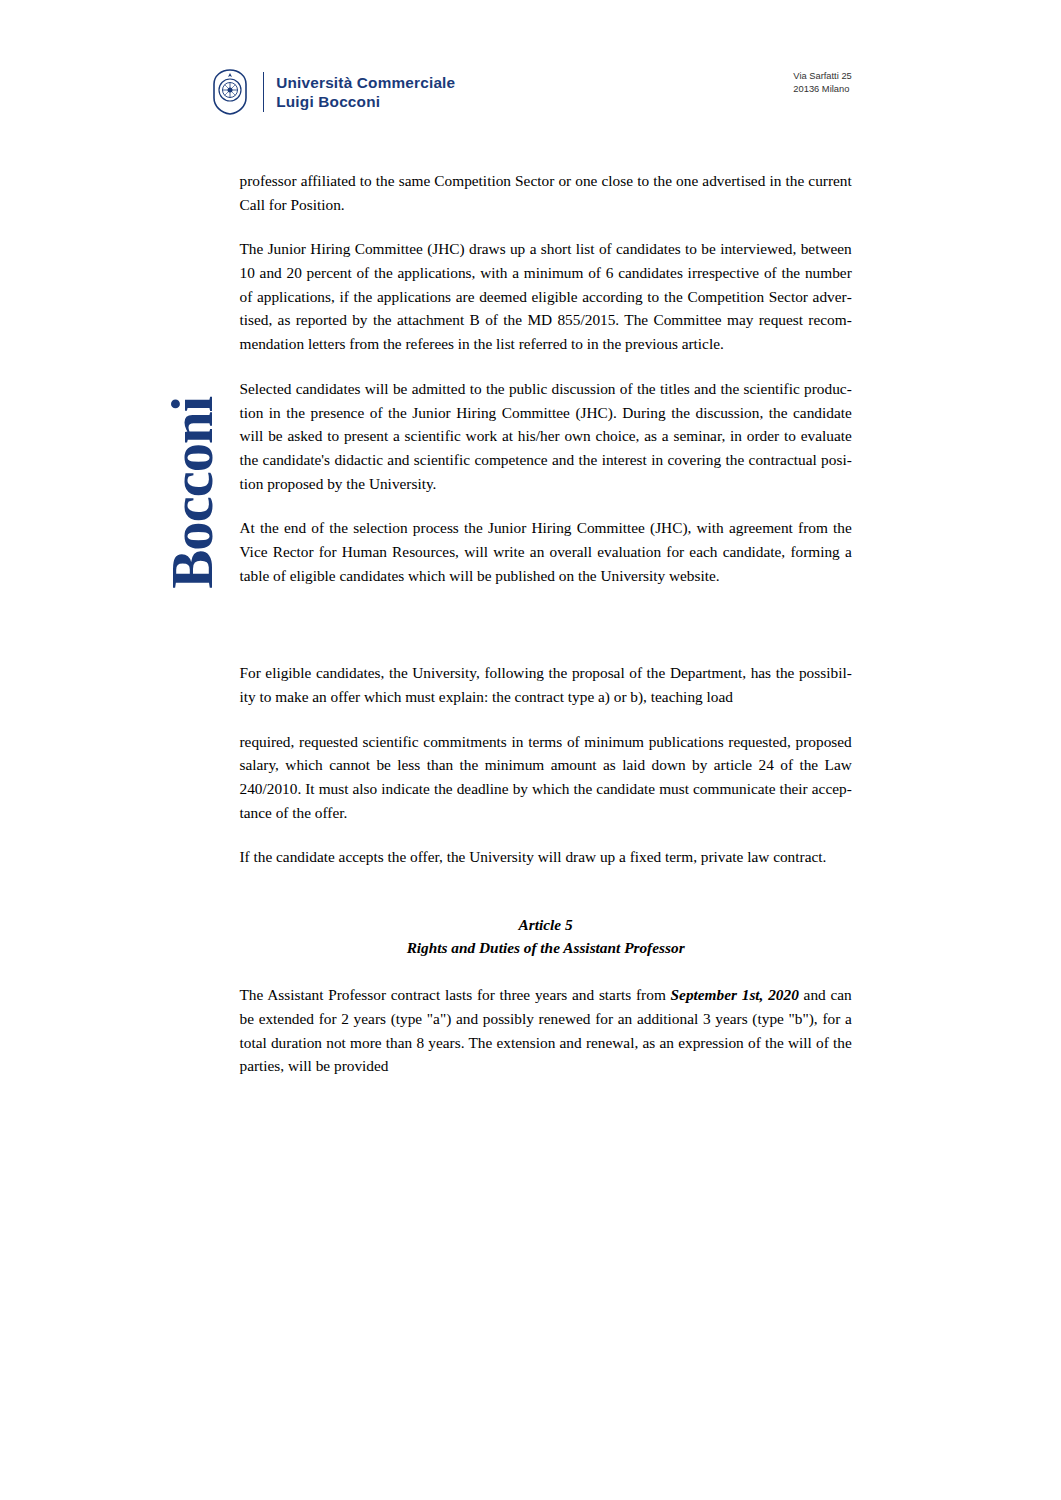Università Commerciale
Luigi Bocconi
Via Sarfatti 25
20136 Milano
Bocconi
professor affiliated to the same Competition Sector or one close to the one advertised in the current Call for Position.
The Junior Hiring Committee (JHC) draws up a short list of candidates to be interviewed, between 10 and 20 percent of the applications, with a minimum of 6 candidates irrespective of the number of applications, if the applications are deemed eligible according to the Competition Sector advertised, as reported by the attachment B of the MD 855/2015. The Committee may request recommendation letters from the referees in the list referred to in the previous article.
Selected candidates will be admitted to the public discussion of the titles and the scientific production in the presence of the Junior Hiring Committee (JHC). During the discussion, the candidate will be asked to present a scientific work at his/her own choice, as a seminar, in order to evaluate the candidate's didactic and scientific competence and the interest in covering the contractual position proposed by the University.
At the end of the selection process the Junior Hiring Committee (JHC), with agreement from the Vice Rector for Human Resources, will write an overall evaluation for each candidate, forming a table of eligible candidates which will be published on the University website.
For eligible candidates, the University, following the proposal of the Department, has the possibility to make an offer which must explain: the contract type a) or b), teaching load
required, requested scientific commitments in terms of minimum publications requested, proposed salary, which cannot be less than the minimum amount as laid down by article 24 of the Law 240/2010. It must also indicate the deadline by which the candidate must communicate their acceptance of the offer.
If the candidate accepts the offer, the University will draw up a fixed term, private law contract.
Article 5 Rights and Duties of the Assistant Professor
The Assistant Professor contract lasts for three years and starts from September 1st, 2020 and can be extended for 2 years (type "a") and possibly renewed for an additional 3 years (type "b"), for a total duration not more than 8 years. The extension and renewal, as an expression of the will of the parties, will be provided